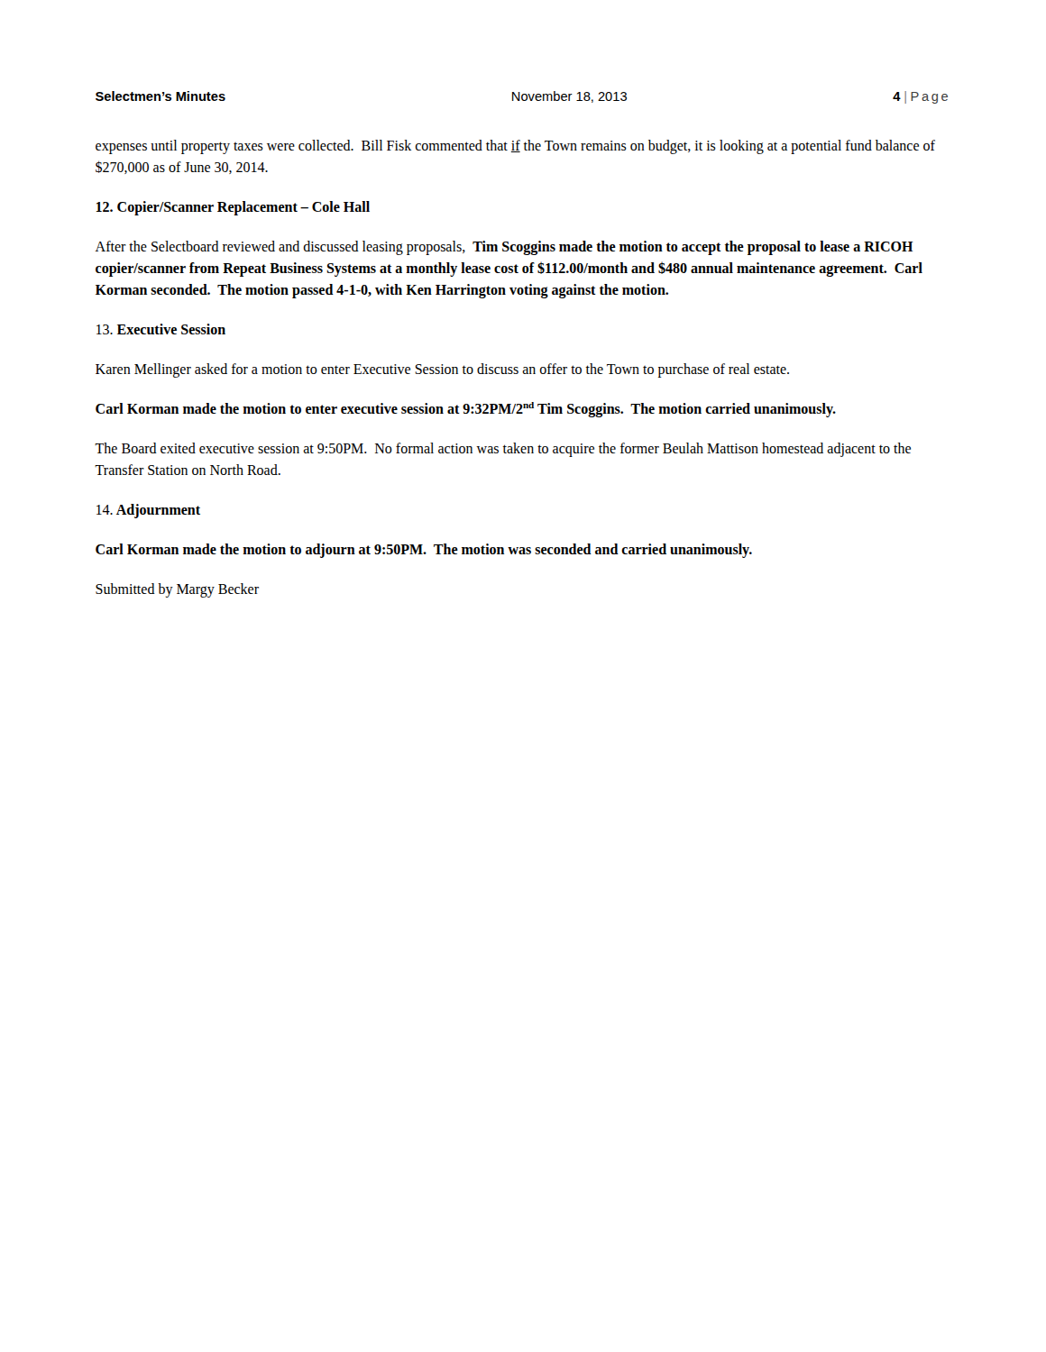Selectmen’s Minutes November 18, 2013 4|Page
expenses until property taxes were collected. Bill Fisk commented that if the Town remains on budget, it is looking at a potential fund balance of $270,000 as of June 30, 2014.
12. Copier/Scanner Replacement – Cole Hall
After the Selectboard reviewed and discussed leasing proposals, Tim Scoggins made the motion to accept the proposal to lease a RICOH copier/scanner from Repeat Business Systems at a monthly lease cost of $112.00/month and $480 annual maintenance agreement. Carl Korman seconded. The motion passed 4-1-0, with Ken Harrington voting against the motion.
13. Executive Session
Karen Mellinger asked for a motion to enter Executive Session to discuss an offer to the Town to purchase of real estate.
Carl Korman made the motion to enter executive session at 9:32PM/2nd Tim Scoggins. The motion carried unanimously.
The Board exited executive session at 9:50PM. No formal action was taken to acquire the former Beulah Mattison homestead adjacent to the Transfer Station on North Road.
14. Adjournment
Carl Korman made the motion to adjourn at 9:50PM. The motion was seconded and carried unanimously.
Submitted by Margy Becker